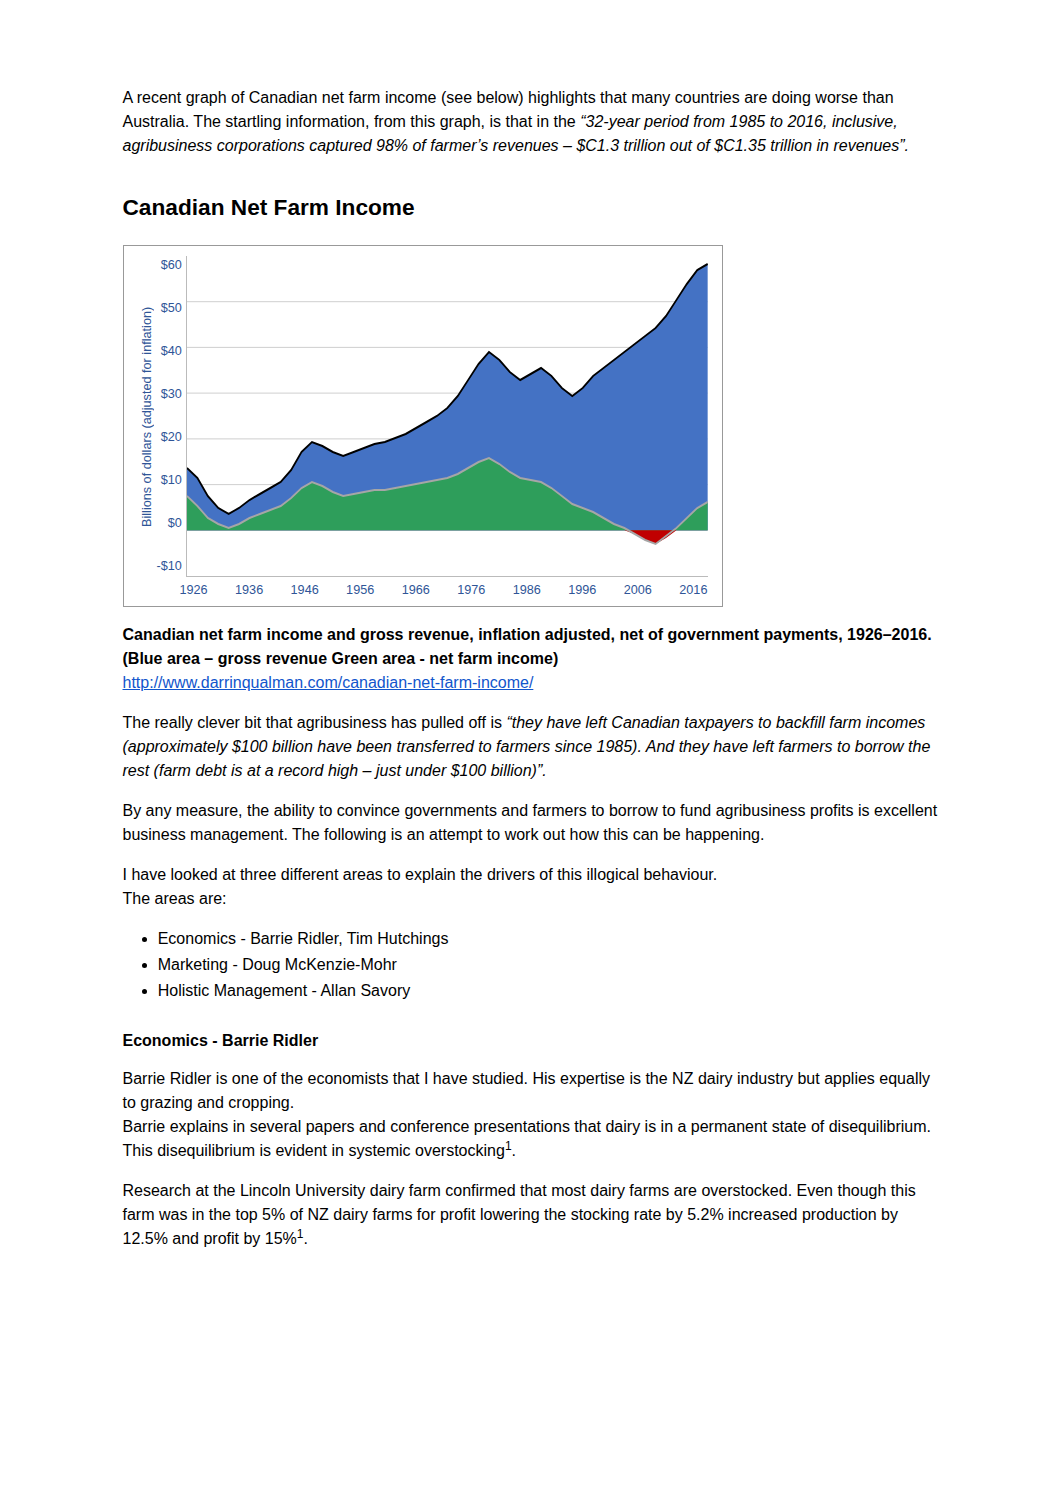A recent graph of Canadian net farm income (see below) highlights that many countries are doing worse than Australia. The startling information, from this graph, is that in the “32-year period from 1985 to 2016, inclusive, agribusiness corporations captured 98% of farmer’s revenues – $C1.3 trillion out of $C1.35 trillion in revenues”.
Canadian Net Farm Income
Billions of dollars (adjusted for inflation)
$60
$50
$40
$30
$20
$10
$0
-$10
1926 1936 1946 1956 1966 1976 1986 1996 2006 2016
Canadian net farm income and gross revenue, inflation adjusted, net of government payments, 1926–2016. (Blue area – gross revenue Green area - net farm income)
http://www.darrinqualman.com/canadian-net-farm-income/
The really clever bit that agribusiness has pulled off is “they have left Canadian taxpayers to backfill farm incomes (approximately $100 billion have been transferred to farmers since 1985). And they have left farmers to borrow the rest (farm debt is at a record high – just under $100 billion)”.
By any measure, the ability to convince governments and farmers to borrow to fund agribusiness profits is excellent business management. The following is an attempt to work out how this can be happening.
I have looked at three different areas to explain the drivers of this illogical behaviour.
The areas are:
Economics - Barrie Ridler, Tim Hutchings
Marketing - Doug McKenzie-Mohr
Holistic Management - Allan Savory
Economics - Barrie Ridler
Barrie Ridler is one of the economists that I have studied. His expertise is the NZ dairy industry but applies equally to grazing and cropping.
Barrie explains in several papers and conference presentations that dairy is in a permanent state of disequilibrium. This disequilibrium is evident in systemic overstocking1.
Research at the Lincoln University dairy farm confirmed that most dairy farms are overstocked. Even though this farm was in the top 5% of NZ dairy farms for profit lowering the stocking rate by 5.2% increased production by 12.5% and profit by 15%1.